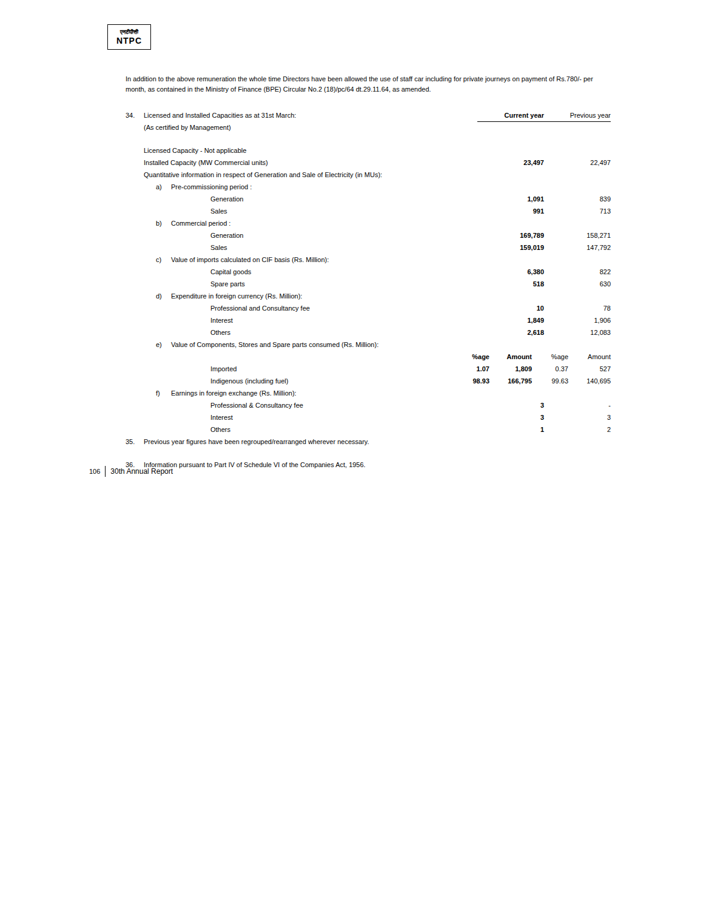एनटीपीसी NTPC
In addition to the above remuneration the whole time Directors have been allowed the use of staff car including for private journeys on payment of Rs.780/- per month, as contained in the Ministry of Finance (BPE) Circular No.2 (18)/pc/64 dt.29.11.64, as amended.
| 34. | Licensed and Installed Capacities as at 31st March: | Current year | Previous year |
| | (As certified by Management) | | |
| | Licensed Capacity - Not applicable | | |
| | Installed Capacity (MW Commercial units) | 23,497 | 22,497 |
| | Quantitative information in respect of Generation and Sale of Electricity (in MUs): | | |
| | a) | Pre-commissioning period : | | |
| | | Generation | 1,091 | 839 |
| | | Sales | 991 | 713 |
| | b) | Commercial period : | | |
| | | Generation | 169,789 | 158,271 |
| | | Sales | 159,019 | 147,792 |
| | c) | Value of imports calculated on CIF basis (Rs. Million): | | |
| | | Capital goods | 6,380 | 822 |
| | | Spare parts | 518 | 630 |
| | d) | Expenditure in foreign currency (Rs. Million): | | |
| | | Professional and Consultancy fee | 10 | 78 |
| | | Interest | 1,849 | 1,906 |
| | | Others | 2,618 | 12,083 |
| | e) | Value of Components, Stores and Spare parts consumed (Rs. Million): | | |
| | | | %age | Amount | %age | Amount |
| | | Imported | 1.07 | 1,809 | 0.37 | 527 |
| | | Indigenous (including fuel) | 98.93 | 166,795 | 99.63 | 140,695 |
| | f) | Earnings in foreign exchange (Rs. Million): | | |
| | | Professional & Consultancy fee | 3 | - |
| | | Interest | 3 | 3 |
| | | Others | 1 | 2 |
| 35. | Previous year figures have been regrouped/rearranged wherever necessary. |
| 36. | Information pursuant to Part IV of Schedule VI of the Companies Act, 1956. |
106 30th Annual Report